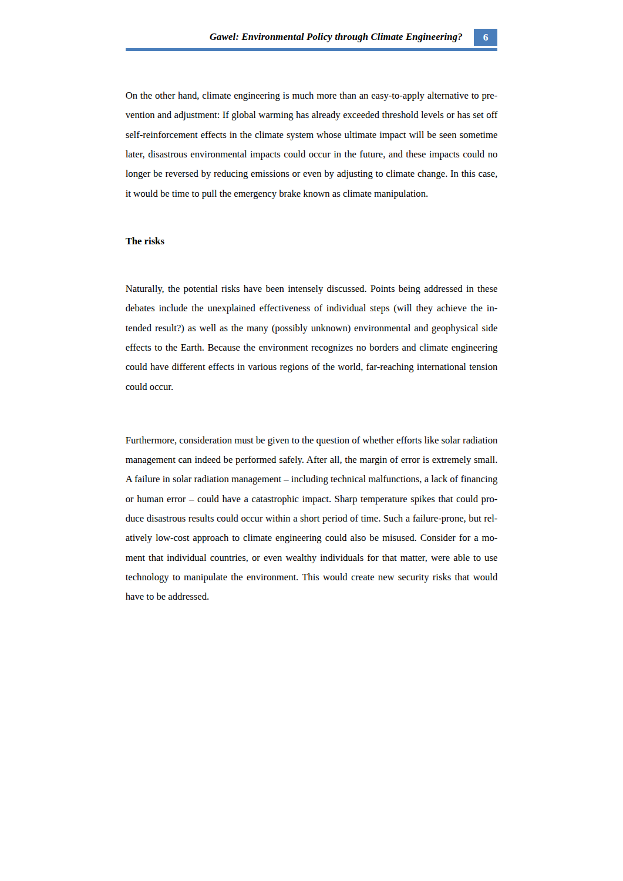Gawel: Environmental Policy through Climate Engineering?
6
On the other hand, climate engineering is much more than an easy-to-apply alternative to prevention and adjustment: If global warming has already exceeded threshold levels or has set off self-reinforcement effects in the climate system whose ultimate impact will be seen sometime later, disastrous environmental impacts could occur in the future, and these impacts could no longer be reversed by reducing emissions or even by adjusting to climate change. In this case, it would be time to pull the emergency brake known as climate manipulation.
The risks
Naturally, the potential risks have been intensely discussed. Points being addressed in these debates include the unexplained effectiveness of individual steps (will they achieve the intended result?) as well as the many (possibly unknown) environmental and geophysical side effects to the Earth. Because the environment recognizes no borders and climate engineering could have different effects in various regions of the world, far-reaching international tension could occur.
Furthermore, consideration must be given to the question of whether efforts like solar radiation management can indeed be performed safely. After all, the margin of error is extremely small. A failure in solar radiation management – including technical malfunctions, a lack of financing or human error – could have a catastrophic impact. Sharp temperature spikes that could produce disastrous results could occur within a short period of time. Such a failure-prone, but relatively low-cost approach to climate engineering could also be misused. Consider for a moment that individual countries, or even wealthy individuals for that matter, were able to use technology to manipulate the environment. This would create new security risks that would have to be addressed.